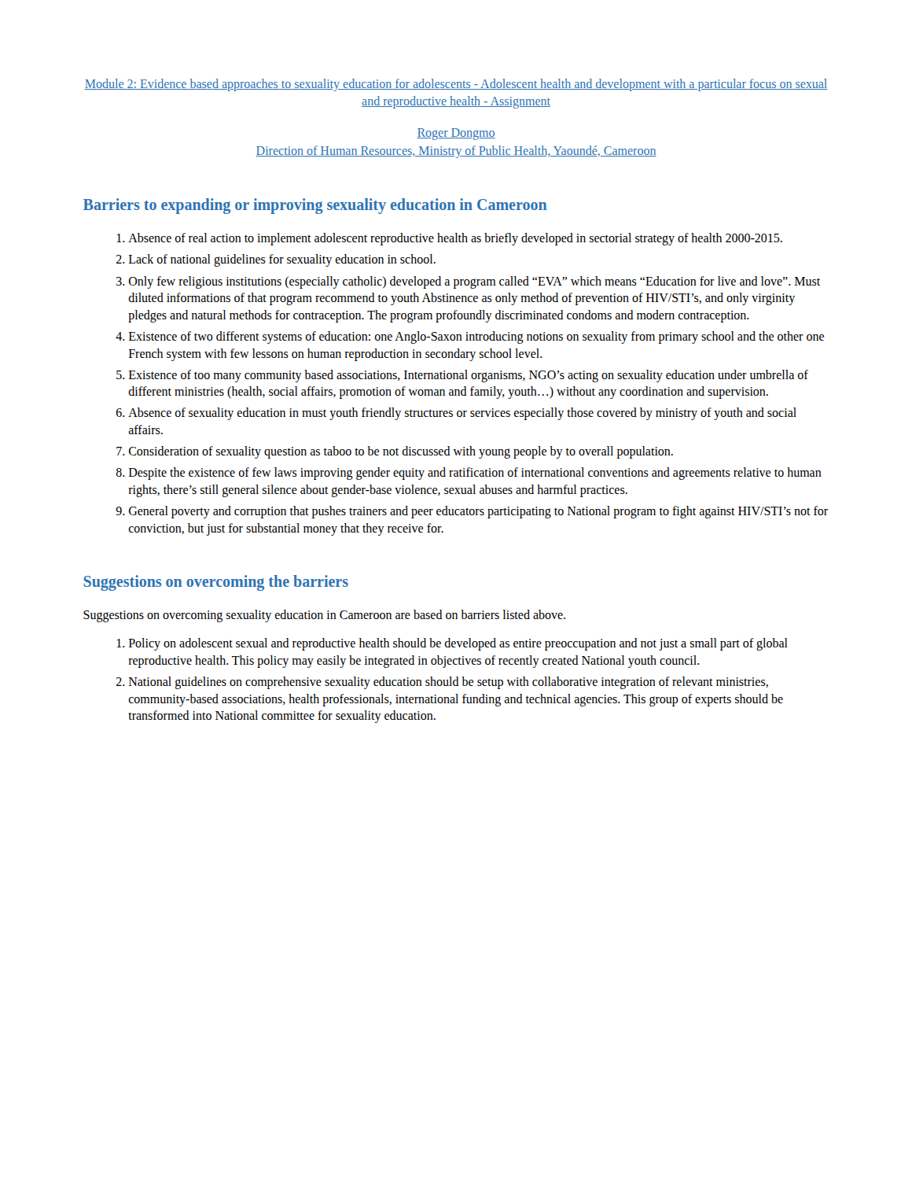Module 2: Evidence based approaches to sexuality education for adolescents - Adolescent health and development with a particular focus on sexual and reproductive health - Assignment
Roger Dongmo
Direction of Human Resources, Ministry of Public Health, Yaoundé, Cameroon
Barriers to expanding or improving sexuality education in Cameroon
Absence of real action to implement adolescent reproductive health as briefly developed in sectorial strategy of health 2000-2015.
Lack of national guidelines for sexuality education in school.
Only few religious institutions (especially catholic) developed a program called “EVA” which means “Education for live and love”. Must diluted informations of that program recommend to youth Abstinence as only method of prevention of HIV/STI’s, and only virginity pledges and natural methods for contraception. The program profoundly discriminated condoms and modern contraception.
Existence of two different systems of education: one Anglo-Saxon introducing notions on sexuality from primary school and the other one French system with few lessons on human reproduction in secondary school level.
Existence of too many community based associations, International organisms, NGO’s acting on sexuality education under umbrella of different ministries (health, social affairs, promotion of woman and family, youth…) without any coordination and supervision.
Absence of sexuality education in must youth friendly structures or services especially those covered by ministry of youth and social affairs.
Consideration of sexuality question as taboo to be not discussed with young people by to overall population.
Despite the existence of few laws improving gender equity and ratification of international conventions and agreements relative to human rights, there’s still general silence about gender-base violence, sexual abuses and harmful practices.
General poverty and corruption that pushes trainers and peer educators participating to National program to fight against HIV/STI’s not for conviction, but just for substantial money that they receive for.
Suggestions on overcoming the barriers
Suggestions on overcoming sexuality education in Cameroon are based on barriers listed above.
Policy on adolescent sexual and reproductive health should be developed as entire preoccupation and not just a small part of global reproductive health. This policy may easily be integrated in objectives of recently created National youth council.
National guidelines on comprehensive sexuality education should be setup with collaborative integration of relevant ministries, community-based associations, health professionals, international funding and technical agencies. This group of experts should be transformed into National committee for sexuality education.